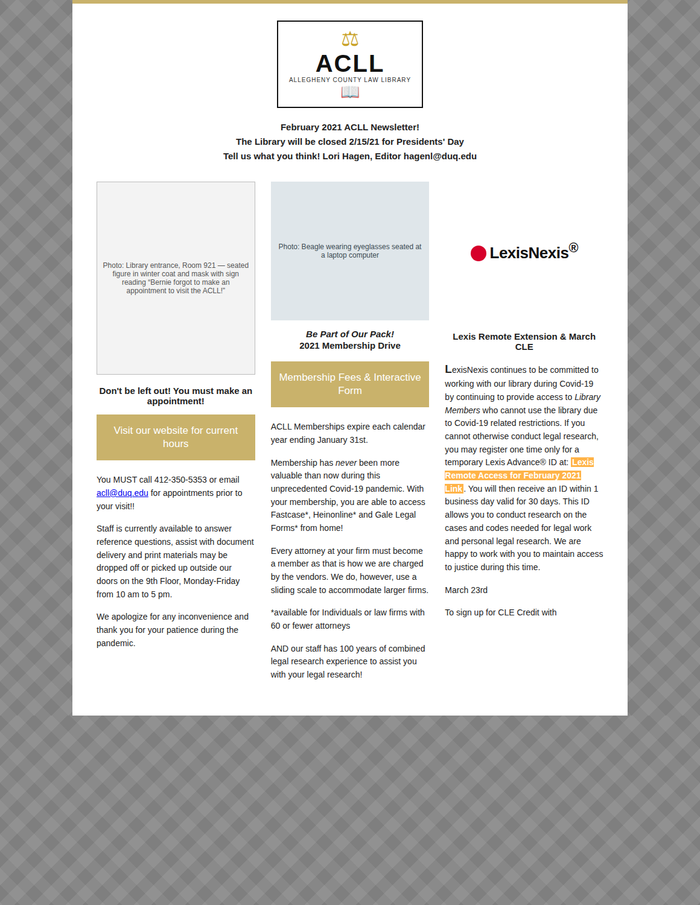⚖
ACLL
ALLEGHENY COUNTY LAW LIBRARY
📖
February 2021 ACLL Newsletter!
The Library will be closed 2/15/21 for Presidents' Day
Tell us what you think! Lori Hagen, Editor hagenl@duq.edu
Photo: Library entrance, Room 921 — seated figure in winter coat and mask with sign reading “Bernie forgot to make an appointment to visit the ACLL!”
Don't be left out! You must make an appointment!
Visit our website for current hours
You MUST call 412-350-5353 or email acll@duq.edu for appointments prior to your visit!!
Staff is currently available to answer reference questions, assist with document delivery and print materials may be dropped off or picked up outside our doors on the 9th Floor, Monday-Friday from 10 am to 5 pm.
We apologize for any inconvenience and thank you for your patience during the pandemic.
Photo: Beagle wearing eyeglasses seated at a laptop computer
Be Part of Our Pack!
2021 Membership Drive
Membership Fees & Interactive Form
ACLL Memberships expire each calendar year ending January 31st.
Membership has never been more valuable than now during this unprecedented Covid-19 pandemic. With your membership, you are able to access Fastcase*, Heinonline* and Gale Legal Forms* from home!
Every attorney at your firm must become a member as that is how we are charged by the vendors. We do, however, use a sliding scale to accommodate larger firms.
*available for Individuals or law firms with 60 or fewer attorneys
AND our staff has 100 years of combined legal research experience to assist you with your legal research!
LexisNexis®
Lexis Remote Extension & March CLE
LexisNexis continues to be committed to working with our library during Covid-19 by continuing to provide access to Library Members who cannot use the library due to Covid-19 related restrictions. If you cannot otherwise conduct legal research, you may register one time only for a temporary Lexis Advance® ID at: Lexis Remote Access for February 2021 Link. You will then receive an ID within 1 business day valid for 30 days. This ID allows you to conduct research on the cases and codes needed for legal work and personal legal research. We are happy to work with you to maintain access to justice during this time.
March 23rd
To sign up for CLE Credit with